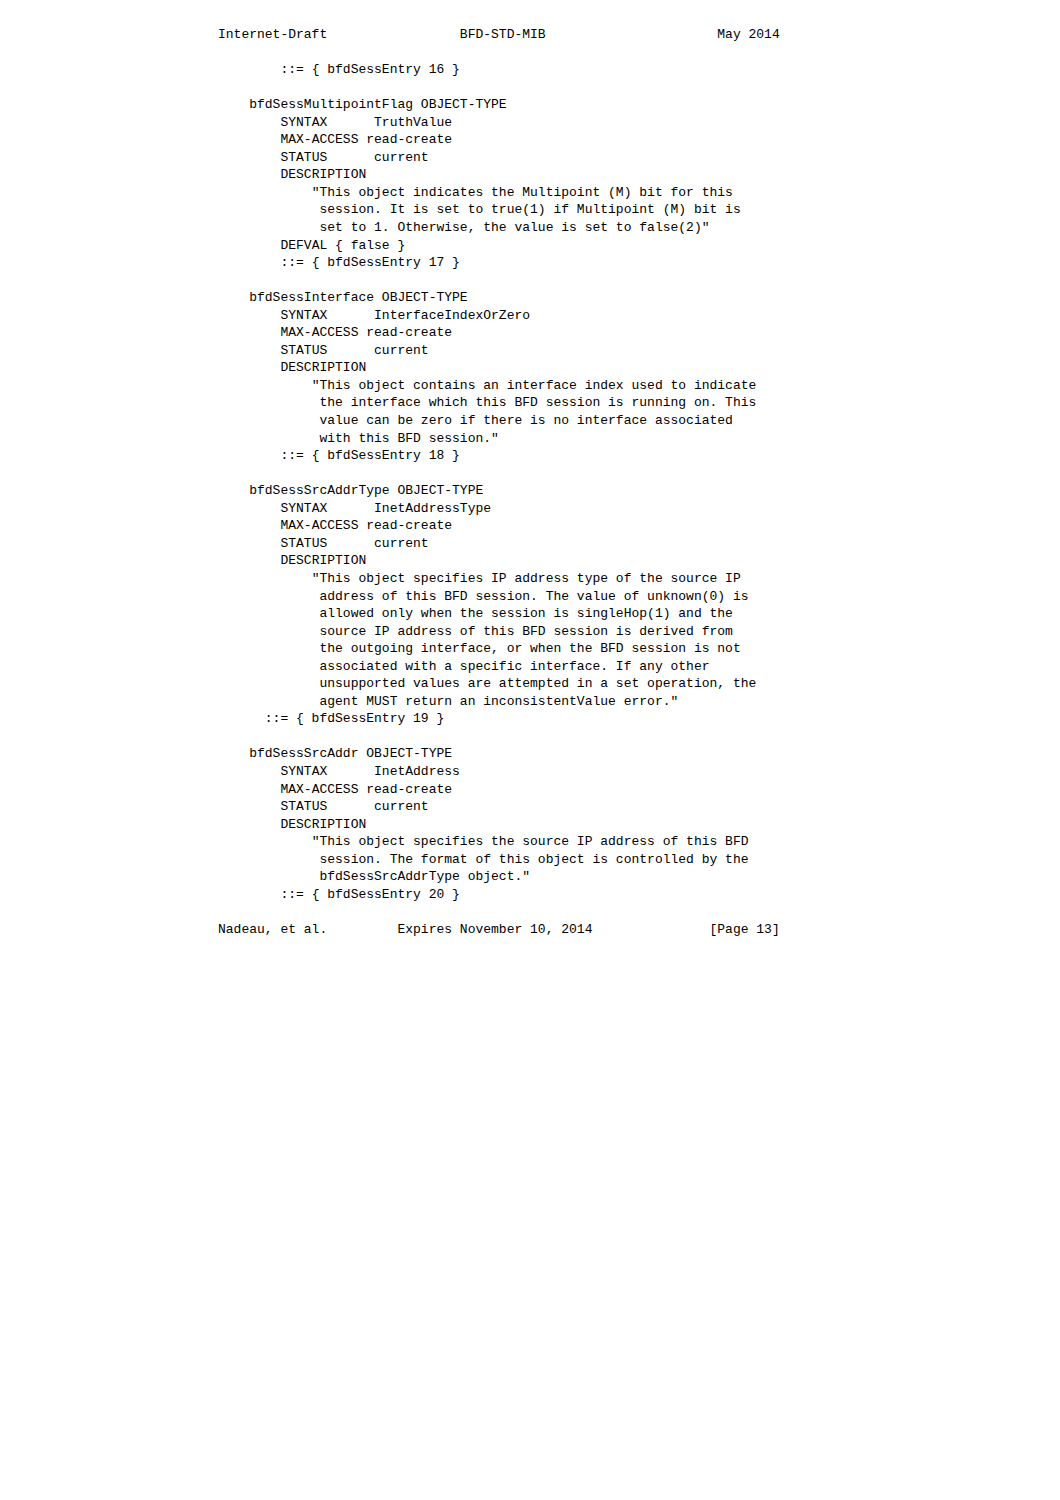Internet-Draft                 BFD-STD-MIB                      May 2014
        ::= { bfdSessEntry 16 }

    bfdSessMultipointFlag OBJECT-TYPE
        SYNTAX      TruthValue
        MAX-ACCESS read-create
        STATUS      current
        DESCRIPTION
            "This object indicates the Multipoint (M) bit for this
             session. It is set to true(1) if Multipoint (M) bit is
             set to 1. Otherwise, the value is set to false(2)"
        DEFVAL { false }
        ::= { bfdSessEntry 17 }

    bfdSessInterface OBJECT-TYPE
        SYNTAX      InterfaceIndexOrZero
        MAX-ACCESS read-create
        STATUS      current
        DESCRIPTION
            "This object contains an interface index used to indicate
             the interface which this BFD session is running on. This
             value can be zero if there is no interface associated
             with this BFD session."
        ::= { bfdSessEntry 18 }

    bfdSessSrcAddrType OBJECT-TYPE
        SYNTAX      InetAddressType
        MAX-ACCESS read-create
        STATUS      current
        DESCRIPTION
            "This object specifies IP address type of the source IP
             address of this BFD session. The value of unknown(0) is
             allowed only when the session is singleHop(1) and the
             source IP address of this BFD session is derived from
             the outgoing interface, or when the BFD session is not
             associated with a specific interface. If any other
             unsupported values are attempted in a set operation, the
             agent MUST return an inconsistentValue error."
      ::= { bfdSessEntry 19 }

    bfdSessSrcAddr OBJECT-TYPE
        SYNTAX      InetAddress
        MAX-ACCESS read-create
        STATUS      current
        DESCRIPTION
            "This object specifies the source IP address of this BFD
             session. The format of this object is controlled by the
             bfdSessSrcAddrType object."
        ::= { bfdSessEntry 20 }
Nadeau, et al.         Expires November 10, 2014               [Page 13]